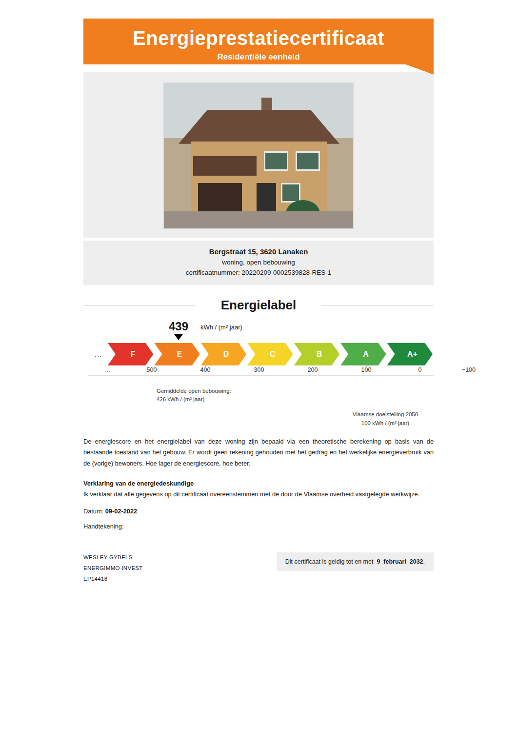Energieprestatiecertificaat
Residentiële eenheid
Bergstraat 15, 3620 Lanaken
woning, open bebouwing
certificaatnummer: 20220209-0002539828-RES-1
Energielabel
439
kWh / (m² jaar)
…
F
E
D
C
B
A
A+
…
500
400
300
200
100
0
−100
Gemiddelde open bebouwing:
426 kWh / (m² jaar)
Vlaamse doelstelling 2050
100 kWh / (m² jaar)
De energiescore en het energielabel van deze woning zijn bepaald via een theoretische berekening op basis van de bestaande toestand van het gebouw. Er wordt geen rekening gehouden met het gedrag en het werkelijke energieverbruik van de (vorige) bewoners. Hoe lager de energiescore, hoe beter.
Verklaring van de energiedeskundige
Ik verklaar dat alle gegevens op dit certificaat overeenstemmen met de door de Vlaamse overheid vastgelegde werkwijze.
Datum: 09-02-2022
Handtekening:
WESLEY GYBELS
ENERGIMMO INVEST
EP14418
Dit certificaat is geldig tot en met 9 februari 2032.